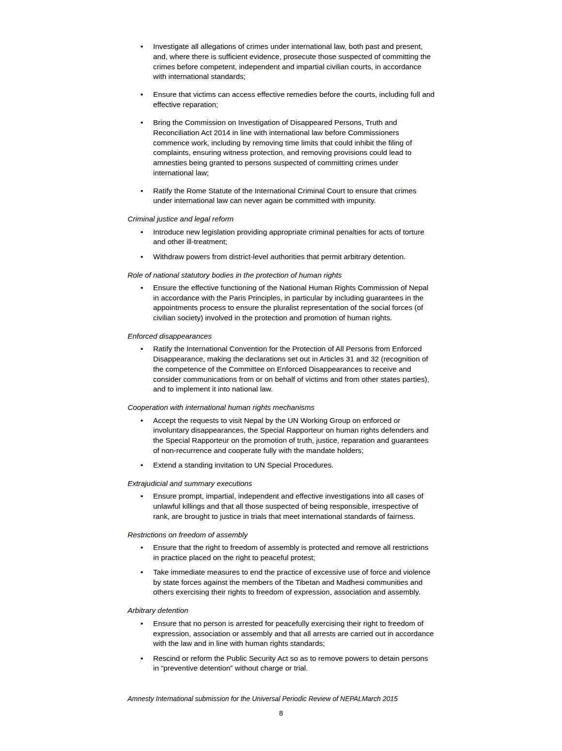Investigate all allegations of crimes under international law, both past and present, and, where there is sufficient evidence, prosecute those suspected of committing the crimes before competent, independent and impartial civilian courts, in accordance with international standards;
Ensure that victims can access effective remedies before the courts, including full and effective reparation;
Bring the Commission on Investigation of Disappeared Persons, Truth and Reconciliation Act 2014 in line with international law before Commissioners commence work, including by removing time limits that could inhibit the filing of complaints, ensuring witness protection, and removing provisions could lead to amnesties being granted to persons suspected of committing crimes under international law;
Ratify the Rome Statute of the International Criminal Court to ensure that crimes under international law can never again be committed with impunity.
Criminal justice and legal reform
Introduce new legislation providing appropriate criminal penalties for acts of torture and other ill-treatment;
Withdraw powers from district-level authorities that permit arbitrary detention.
Role of national statutory bodies in the protection of human rights
Ensure the effective functioning of the National Human Rights Commission of Nepal in accordance with the Paris Principles, in particular by including guarantees in the appointments process to ensure the pluralist representation of the social forces (of civilian society) involved in the protection and promotion of human rights.
Enforced disappearances
Ratify the International Convention for the Protection of All Persons from Enforced Disappearance, making the declarations set out in Articles 31 and 32 (recognition of the competence of the Committee on Enforced Disappearances to receive and consider communications from or on behalf of victims and from other states parties), and to implement it into national law.
Cooperation with international human rights mechanisms
Accept the requests to visit Nepal by the UN Working Group on enforced or involuntary disappearances, the Special Rapporteur on human rights defenders and the Special Rapporteur on the promotion of truth, justice, reparation and guarantees of non-recurrence and cooperate fully with the mandate holders;
Extend a standing invitation to UN Special Procedures.
Extrajudicial and summary executions
Ensure prompt, impartial, independent and effective investigations into all cases of unlawful killings and that all those suspected of being responsible, irrespective of rank, are brought to justice in trials that meet international standards of fairness.
Restrictions on freedom of assembly
Ensure that the right to freedom of assembly is protected and remove all restrictions in practice placed on the right to peaceful protest;
Take immediate measures to end the practice of excessive use of force and violence by state forces against the members of the Tibetan and Madhesi communities and others exercising their rights to freedom of expression, association and assembly.
Arbitrary detention
Ensure that no person is arrested for peacefully exercising their right to freedom of expression, association or assembly and that all arrests are carried out in accordance with the law and in line with human rights standards;
Rescind or reform the Public Security Act so as to remove powers to detain persons in “preventive detention” without charge or trial.
Amnesty International submission for the Universal Periodic Review of NEPAL
March 2015
8